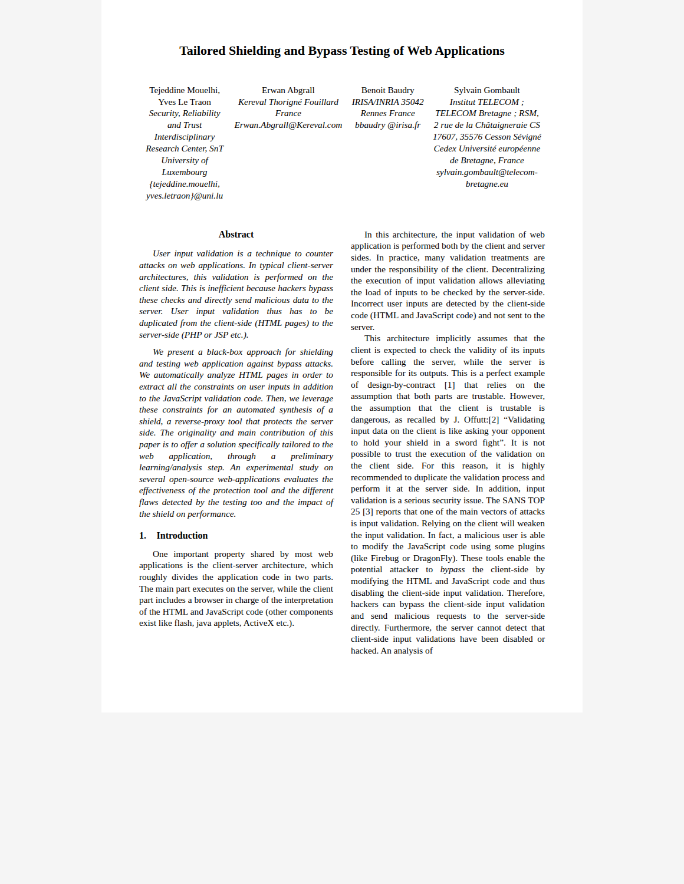Tailored Shielding and Bypass Testing of Web Applications
| Tejeddine Mouelhi, Yves Le Traon Security, Reliability and Trust Interdisciplinary Research Center, SnT University of Luxembourg {tejeddine.mouelhi, yves.letraon}@uni.lu | Erwan Abgrall Kereval Thorigné Fouillard France Erwan.Abgrall@Kereval.com | Benoit Baudry IRISA/INRIA 35042 Rennes France bbaudry @irisa.fr | Sylvain Gombault Institut TELECOM ; TELECOM Bretagne ; RSM, 2 rue de la Châtaigneraie CS 17607, 35576 Cesson Sévigné Cedex Université européenne de Bretagne, France sylvain.gombault@telecom-bretagne.eu |
Abstract
User input validation is a technique to counter attacks on web applications. In typical client-server architectures, this validation is performed on the client side. This is inefficient because hackers bypass these checks and directly send malicious data to the server. User input validation thus has to be duplicated from the client-side (HTML pages) to the server-side (PHP or JSP etc.).
We present a black-box approach for shielding and testing web application against bypass attacks. We automatically analyze HTML pages in order to extract all the constraints on user inputs in addition to the JavaScript validation code. Then, we leverage these constraints for an automated synthesis of a shield, a reverse-proxy tool that protects the server side. The originality and main contribution of this paper is to offer a solution specifically tailored to the web application, through a preliminary learning/analysis step. An experimental study on several open-source web-applications evaluates the effectiveness of the protection tool and the different flaws detected by the testing too and the impact of the shield on performance.
1. Introduction
One important property shared by most web applications is the client-server architecture, which roughly divides the application code in two parts. The main part executes on the server, while the client part includes a browser in charge of the interpretation of the HTML and JavaScript code (other components exist like flash, java applets, ActiveX etc.).
In this architecture, the input validation of web application is performed both by the client and server sides. In practice, many validation treatments are under the responsibility of the client. Decentralizing the execution of input validation allows alleviating the load of inputs to be checked by the server-side. Incorrect user inputs are detected by the client-side code (HTML and JavaScript code) and not sent to the server.
This architecture implicitly assumes that the client is expected to check the validity of its inputs before calling the server, while the server is responsible for its outputs. This is a perfect example of design-by-contract [1] that relies on the assumption that both parts are trustable. However, the assumption that the client is trustable is dangerous, as recalled by J. Offutt:[2] “Validating input data on the client is like asking your opponent to hold your shield in a sword fight”. It is not possible to trust the execution of the validation on the client side. For this reason, it is highly recommended to duplicate the validation process and perform it at the server side. In addition, input validation is a serious security issue. The SANS TOP 25 [3] reports that one of the main vectors of attacks is input validation. Relying on the client will weaken the input validation. In fact, a malicious user is able to modify the JavaScript code using some plugins (like Firebug or DragonFly). These tools enable the potential attacker to bypass the client-side by modifying the HTML and JavaScript code and thus disabling the client-side input validation. Therefore, hackers can bypass the client-side input validation and send malicious requests to the server-side directly. Furthermore, the server cannot detect that client-side input validations have been disabled or hacked. An analysis of